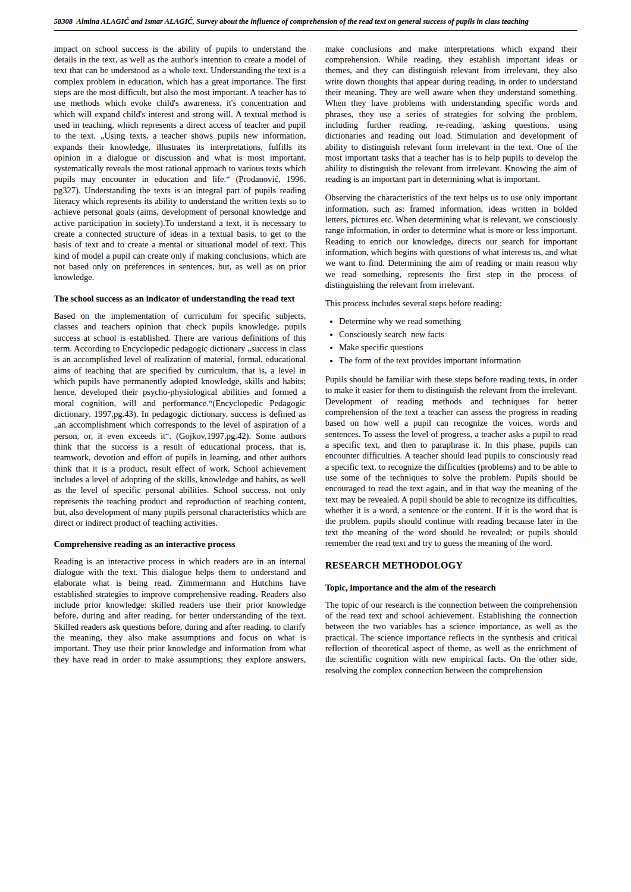58308 Almina ALAGIĆ and Ismar ALAGIĆ, Survey about the influence of comprehension of the read text on general success of pupils in class teaching
impact on school success is the ability of pupils to understand the details in the text, as well as the author's intention to create a model of text that can be understood as a whole text. Understanding the text is a complex problem in education, which has a great importance. The first steps are the most difficult, but also the most important. A teacher has to use methods which evoke child's awareness, it's concentration and which will expand child's interest and strong will. A textual method is used in teaching, which represents a direct access of teacher and pupil to the text. „Using texts, a teacher shows pupils new information, expands their knowledge, illustrates its interpretations, fulfills its opinion in a dialogue or discussion and what is most important, systematically reveals the most rational approach to various texts which pupils may encounter in education and life.“ (Prodanović, 1996, pg327). Understanding the texts is an integral part of pupils reading literacy which represents its ability to understand the written texts so to achieve personal goals (aims, development of personal knowledge and active participation in society).To understand a text, it is necessary to create a connected structure of ideas in a textual basis, to get to the basis of text and to create a mental or situational model of text. This kind of model a pupil can create only if making conclusions, which are not based only on preferences in sentences, but, as well as on prior knowledge.
The school success as an indicator of understanding the read text
Based on the implementation of curriculum for specific subjects, classes and teachers opinion that check pupils knowledge, pupils success at school is established. There are various definitions of this term. According to Encyclopedic pedagogic dictionary „success in class is an accomplished level of realization of material, formal, educational aims of teaching that are specified by curriculum, that is, a level in which pupils have permanently adopted knowledge, skills and habits; hence, developed their psycho-physiological abilities and formed a moral cognition, will and performance.“(Encyclopedic Pedagogic dictionary, 1997,pg.43). In pedagogic dictionary, success is defined as „an accomplishment which corresponds to the level of aspiration of a person, or, it even exceeds it“. (Gojkov,1997,pg.42). Some authors think that the success is a result of educational process, that is, teamwork, devotion and effort of pupils in learning, and other authors think that it is a product, result effect of work. School achievement includes a level of adopting of the skills, knowledge and habits, as well as the level of specific personal abilities. School success, not only represents the teaching product and reproduction of teaching content, but, also development of many pupils personal characteristics which are direct or indirect product of teaching activities.
Comprehensive reading as an interactive process
Reading is an interactive process in which readers are in an internal dialogue with the text. This dialogue helps them to understand and elaborate what is being read. Zimmermann and Hutchins have established strategies to improve comprehensive reading. Readers also include prior knowledge: skilled readers use their prior knowledge before, during and after reading, for better understanding of the text. Skilled readers ask questions before, during and after reading, to clarify the meaning, they also make assumptions and focus on what is important. They use their prior knowledge and information from what they have read in order to make assumptions; they explore answers, make conclusions and make interpretations which expand their comprehension. While reading, they establish important ideas or themes, and they can distinguish relevant from irrelevant, they also write down thoughts that appear during reading, in order to understand their meaning. They are well aware when they understand something. When they have problems with understanding specific words and phrases, they use a series of strategies for solving the problem, including further reading, re-reading, asking questions, using dictionaries and reading out load. Stimulation and development of ability to distinguish relevant form irrelevant in the text. One of the most important tasks that a teacher has is to help pupils to develop the ability to distinguish the relevant from irrelevant. Knowing the aim of reading is an important part in determining what is important.
Observing the characteristics of the text helps us to use only important information, such as: framed information, ideas written in bolded letters, pictures etc. When determining what is relevant, we consciously range information, in order to determine what is more or less important. Reading to enrich our knowledge, directs our search for important information, which begins with questions of what interests us, and what we want to find. Determining the aim of reading or main reason why we read something, represents the first step in the process of distinguishing the relevant from irrelevant.
This process includes several steps before reading:
Determine why we read something
Consciously search new facts
Make specific questions
The form of the text provides important information
Pupils should be familiar with these steps before reading texts, in order to make it easier for them to distinguish the relevant from the irrelevant. Development of reading methods and techniques for better comprehension of the text a teacher can assess the progress in reading based on how well a pupil can recognize the voices, words and sentences. To assess the level of progress, a teacher asks a pupil to read a specific text, and then to paraphrase it. In this phase, pupils can encounter difficulties. A teacher should lead pupils to consciously read a specific text, to recognize the difficulties (problems) and to be able to use some of the techniques to solve the problem. Pupils should be encouraged to read the text again, and in that way the meaning of the text may be revealed. A pupil should be able to recognize its difficulties, whether it is a word, a sentence or the content. If it is the word that is the problem, pupils should continue with reading because later in the text the meaning of the word should be revealed; or pupils should remember the read text and try to guess the meaning of the word.
RESEARCH METHODOLOGY
Topic, importance and the aim of the research
The topic of our research is the connection between the comprehension of the read text and school achievement. Establishing the connection between the two variables has a science importance, as well as the practical. The science importance reflects in the synthesis and critical reflection of theoretical aspect of theme, as well as the enrichment of the scientific cognition with new empirical facts. On the other side, resolving the complex connection between the comprehension